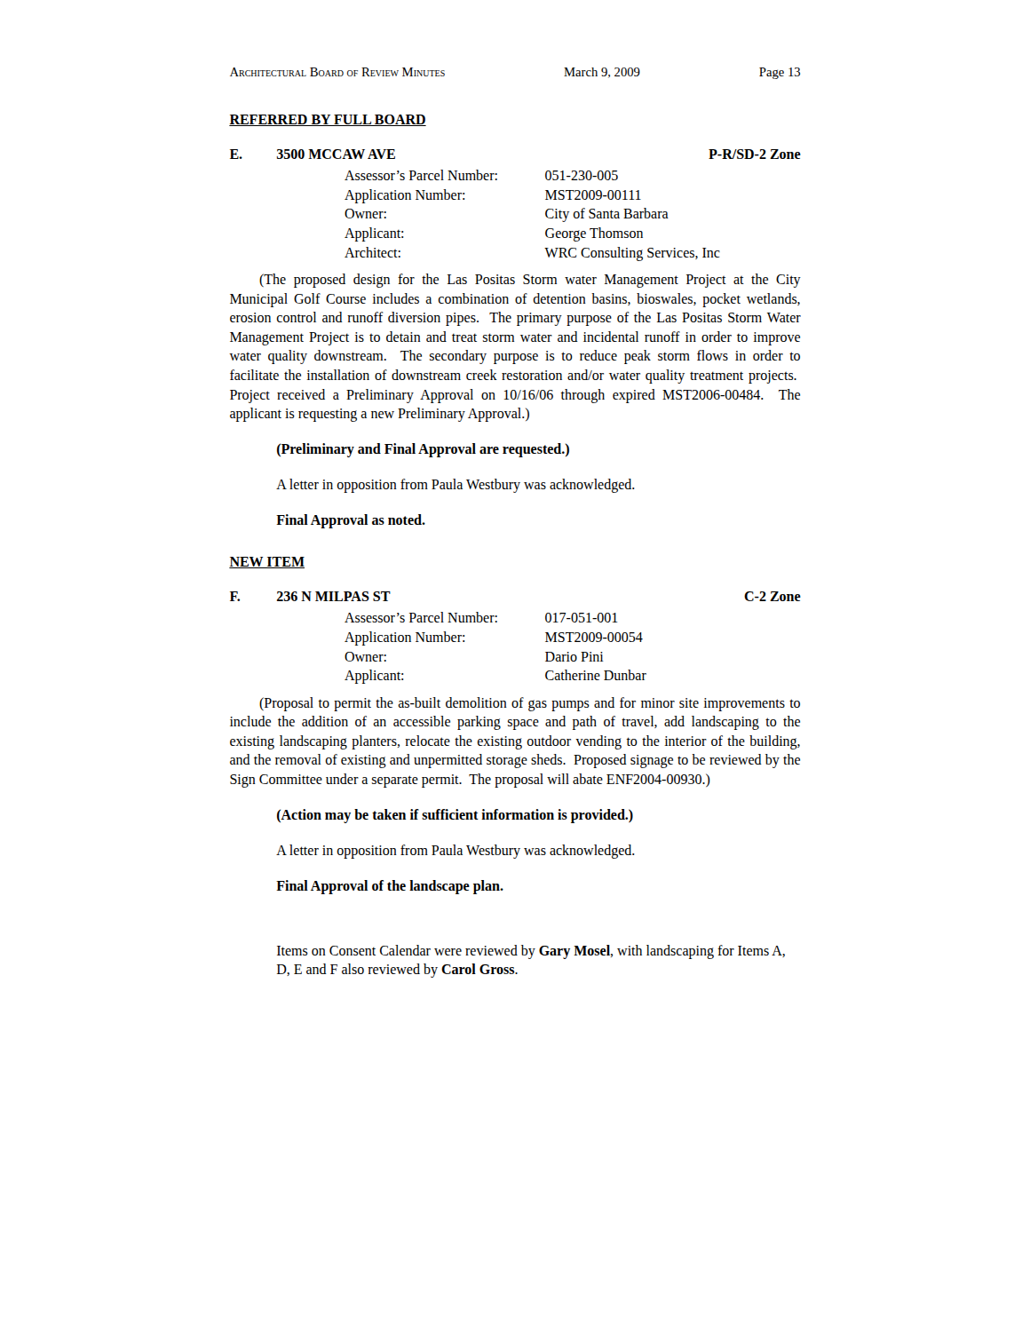Architectural Board of Review Minutes
March 9, 2009
Page 13
REFERRED BY FULL BOARD
E.
3500 MCCAW AVE
P-R/SD-2 Zone
Assessor’s Parcel Number:
051-230-005
Application Number:
MST2009-00111
Owner:
City of Santa Barbara
Applicant:
George Thomson
Architect:
WRC Consulting Services, Inc
(The proposed design for the Las Positas Storm water Management Project at the City Municipal Golf Course includes a combination of detention basins, bioswales, pocket wetlands, erosion control and runoff diversion pipes. The primary purpose of the Las Positas Storm Water Management Project is to detain and treat storm water and incidental runoff in order to improve water quality downstream. The secondary purpose is to reduce peak storm flows in order to facilitate the installation of downstream creek restoration and/or water quality treatment projects. Project received a Preliminary Approval on 10/16/06 through expired MST2006-00484. The applicant is requesting a new Preliminary Approval.)
(Preliminary and Final Approval are requested.)
A letter in opposition from Paula Westbury was acknowledged.
Final Approval as noted.
NEW ITEM
F.
236 N MILPAS ST
C-2 Zone
Assessor’s Parcel Number:
017-051-001
Application Number:
MST2009-00054
Owner:
Dario Pini
Applicant:
Catherine Dunbar
(Proposal to permit the as-built demolition of gas pumps and for minor site improvements to include the addition of an accessible parking space and path of travel, add landscaping to the existing landscaping planters, relocate the existing outdoor vending to the interior of the building, and the removal of existing and unpermitted storage sheds. Proposed signage to be reviewed by the Sign Committee under a separate permit. The proposal will abate ENF2004-00930.)
(Action may be taken if sufficient information is provided.)
A letter in opposition from Paula Westbury was acknowledged.
Final Approval of the landscape plan.
Items on Consent Calendar were reviewed by Gary Mosel, with landscaping for Items A, D, E and F also reviewed by Carol Gross.